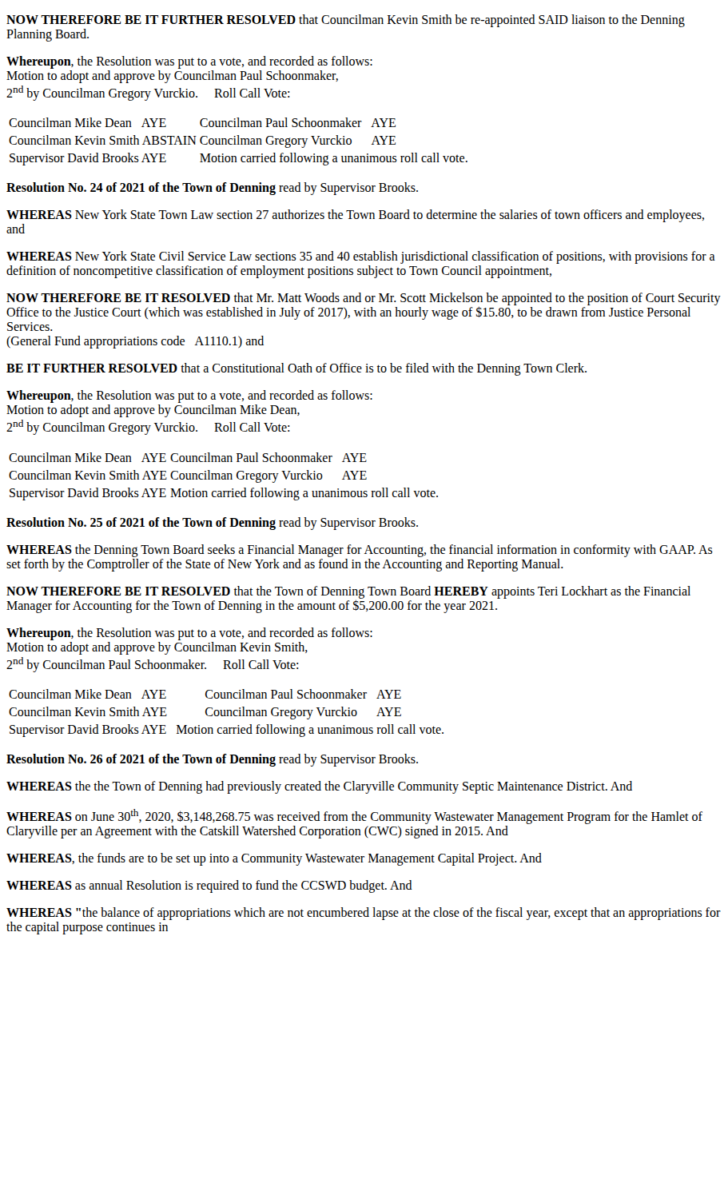NOW THEREFORE BE IT FURTHER RESOLVED that Councilman Kevin Smith be re-appointed SAID liaison to the Denning Planning Board.
Whereupon, the Resolution was put to a vote, and recorded as follows:
Motion to adopt and approve by Councilman Paul Schoonmaker,
2nd by Councilman Gregory Vurckio. Roll Call Vote:
| Councilman Mike Dean AYE | Councilman Paul Schoonmaker AYE |
| Councilman Kevin Smith ABSTAIN | Councilman Gregory Vurckio AYE |
| Supervisor David Brooks AYE | Motion carried following a unanimous roll call vote. |
Resolution No. 24 of 2021 of the Town of Denning read by Supervisor Brooks.
WHEREAS New York State Town Law section 27 authorizes the Town Board to determine the salaries of town officers and employees, and
WHEREAS New York State Civil Service Law sections 35 and 40 establish jurisdictional classification of positions, with provisions for a definition of noncompetitive classification of employment positions subject to Town Council appointment,
NOW THEREFORE BE IT RESOLVED that Mr. Matt Woods and or Mr. Scott Mickelson be appointed to the position of Court Security Office to the Justice Court (which was established in July of 2017), with an hourly wage of $15.80, to be drawn from Justice Personal Services.
(General Fund appropriations code A1110.1) and
BE IT FURTHER RESOLVED that a Constitutional Oath of Office is to be filed with the Denning Town Clerk.
Whereupon, the Resolution was put to a vote, and recorded as follows:
Motion to adopt and approve by Councilman Mike Dean,
2nd by Councilman Gregory Vurckio. Roll Call Vote:
| Councilman Mike Dean AYE | Councilman Paul Schoonmaker AYE |
| Councilman Kevin Smith AYE | Councilman Gregory Vurckio AYE |
| Supervisor David Brooks AYE | Motion carried following a unanimous roll call vote. |
Resolution No. 25 of 2021 of the Town of Denning read by Supervisor Brooks.
WHEREAS the Denning Town Board seeks a Financial Manager for Accounting, the financial information in conformity with GAAP. As set forth by the Comptroller of the State of New York and as found in the Accounting and Reporting Manual.
NOW THEREFORE BE IT RESOLVED that the Town of Denning Town Board HEREBY appoints Teri Lockhart as the Financial Manager for Accounting for the Town of Denning in the amount of $5,200.00 for the year 2021.
Whereupon, the Resolution was put to a vote, and recorded as follows:
Motion to adopt and approve by Councilman Kevin Smith,
2nd by Councilman Paul Schoonmaker. Roll Call Vote:
| Councilman Mike Dean AYE | Councilman Paul Schoonmaker AYE |
| Councilman Kevin Smith AYE | Councilman Gregory Vurckio AYE |
| Supervisor David Brooks AYE Motion carried following a unanimous roll call vote. |
Resolution No. 26 of 2021 of the Town of Denning read by Supervisor Brooks.
WHEREAS the the Town of Denning had previously created the Claryville Community Septic Maintenance District. And
WHEREAS on June 30th, 2020, $3,148,268.75 was received from the Community Wastewater Management Program for the Hamlet of Claryville per an Agreement with the Catskill Watershed Corporation (CWC) signed in 2015. And
WHEREAS, the funds are to be set up into a Community Wastewater Management Capital Project. And
WHEREAS as annual Resolution is required to fund the CCSWD budget. And
WHEREAS "the balance of appropriations which are not encumbered lapse at the close of the fiscal year, except that an appropriations for the capital purpose continues in